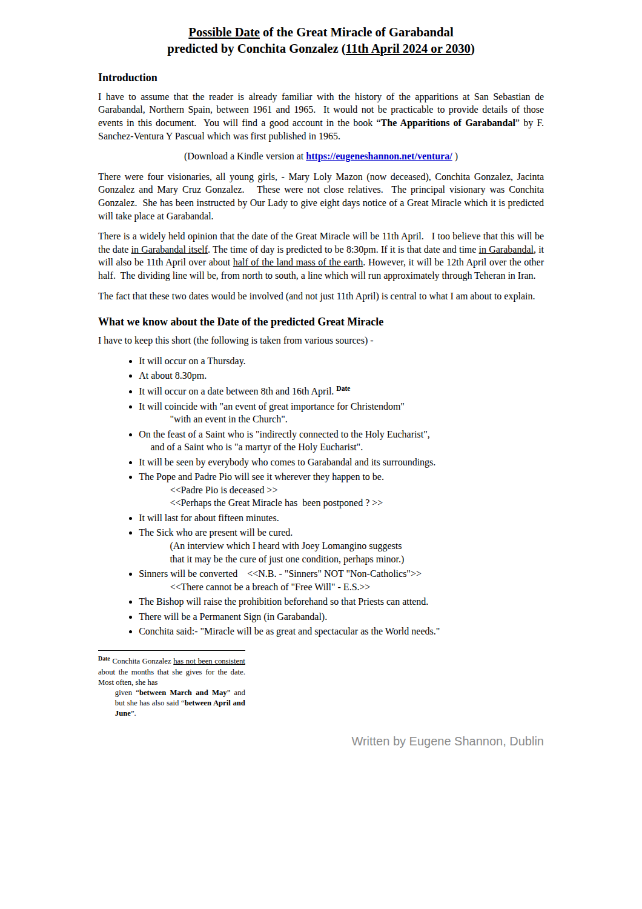Possible Date of the Great Miracle of Garabandal
predicted by Conchita Gonzalez (11th April 2024 or 2030)
Introduction
I have to assume that the reader is already familiar with the history of the apparitions at San Sebastian de Garabandal, Northern Spain, between 1961 and 1965. It would not be practicable to provide details of those events in this document. You will find a good account in the book “The Apparitions of Garabandal” by F. Sanchez-Ventura Y Pascual which was first published in 1965.
(Download a Kindle version at https://eugeneshannon.net/ventura/ )
There were four visionaries, all young girls, - Mary Loly Mazon (now deceased), Conchita Gonzalez, Jacinta Gonzalez and Mary Cruz Gonzalez. These were not close relatives. The principal visionary was Conchita Gonzalez. She has been instructed by Our Lady to give eight days notice of a Great Miracle which it is predicted will take place at Garabandal.
There is a widely held opinion that the date of the Great Miracle will be 11th April. I too believe that this will be the date in Garabandal itself. The time of day is predicted to be 8:30pm. If it is that date and time in Garabandal, it will also be 11th April over about half of the land mass of the earth. However, it will be 12th April over the other half. The dividing line will be, from north to south, a line which will run approximately through Teheran in Iran.
The fact that these two dates would be involved (and not just 11th April) is central to what I am about to explain.
What we know about the Date of the predicted Great Miracle
I have to keep this short (the following is taken from various sources) -
It will occur on a Thursday.
At about 8.30pm.
It will occur on a date between 8th and 16th April. Date
It will coincide with "an event of great importance for Christendom" "with an event in the Church".
On the feast of a Saint who is "indirectly connected to the Holy Eucharist", and of a Saint who is "a martyr of the Holy Eucharist".
It will be seen by everybody who comes to Garabandal and its surroundings.
The Pope and Padre Pio will see it wherever they happen to be. <<Padre Pio is deceased >> <<Perhaps the Great Miracle has been postponed ? >>
It will last for about fifteen minutes.
The Sick who are present will be cured. (An interview which I heard with Joey Lomangino suggests that it may be the cure of just one condition, perhaps minor.)
Sinners will be converted <<N.B. - "Sinners" NOT "Non-Catholics">> <<There cannot be a breach of "Free Will" - E.S.>>
The Bishop will raise the prohibition beforehand so that Priests can attend.
There will be a Permanent Sign (in Garabandal).
Conchita said:- "Miracle will be as great and spectacular as the World needs."
Date Conchita Gonzalez has not been consistent about the months that she gives for the date. Most often, she has given “between March and May” and but she has also said “between April and June”.
Written by Eugene Shannon, Dublin